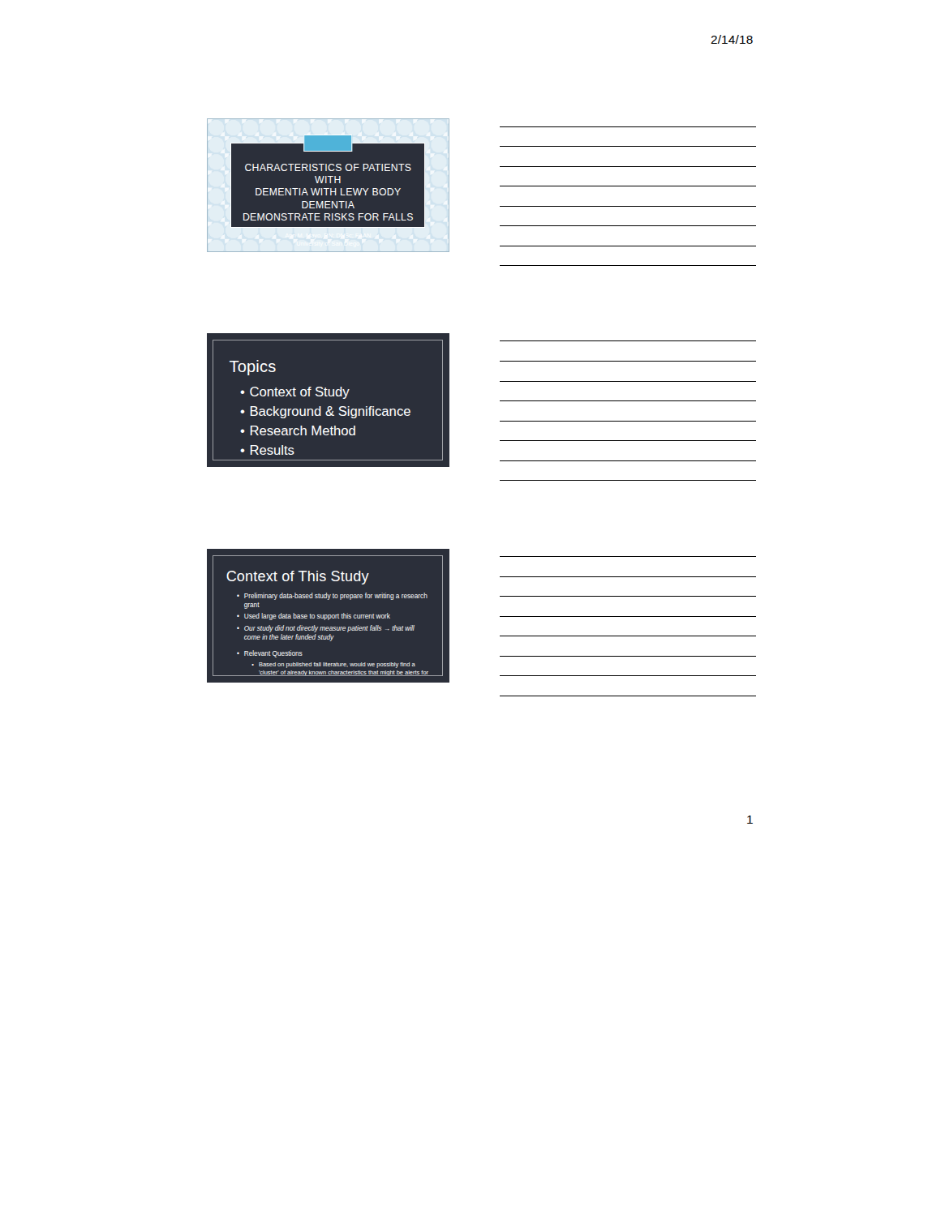2/14/18
Characteristics of Patients with
Dementia with Lewy Body Dementia
Demonstrate Risks for Falls
Ann M. Mayo, RN; DNSc; FAAN
University of San Diego
Guerry M. Peavy, PhD
University of California, San Diego
Topics
Context of Study
Background & Significance
Research Method
Results
Implications of Findings
Context of This Study
Preliminary data-based study to prepare for writing a research grant
Used large data base to support this current work
Our study did not directly measure patient falls → that will come in the later funded study
Relevant Questions
Based on published fall literature, would we possibly find a 'cluster' of already known characteristics that might be alerts for nurses caring for a specific patient population (dementia with Lewy bodies)?
Would there be potential implications for clinical care decisions today?
1